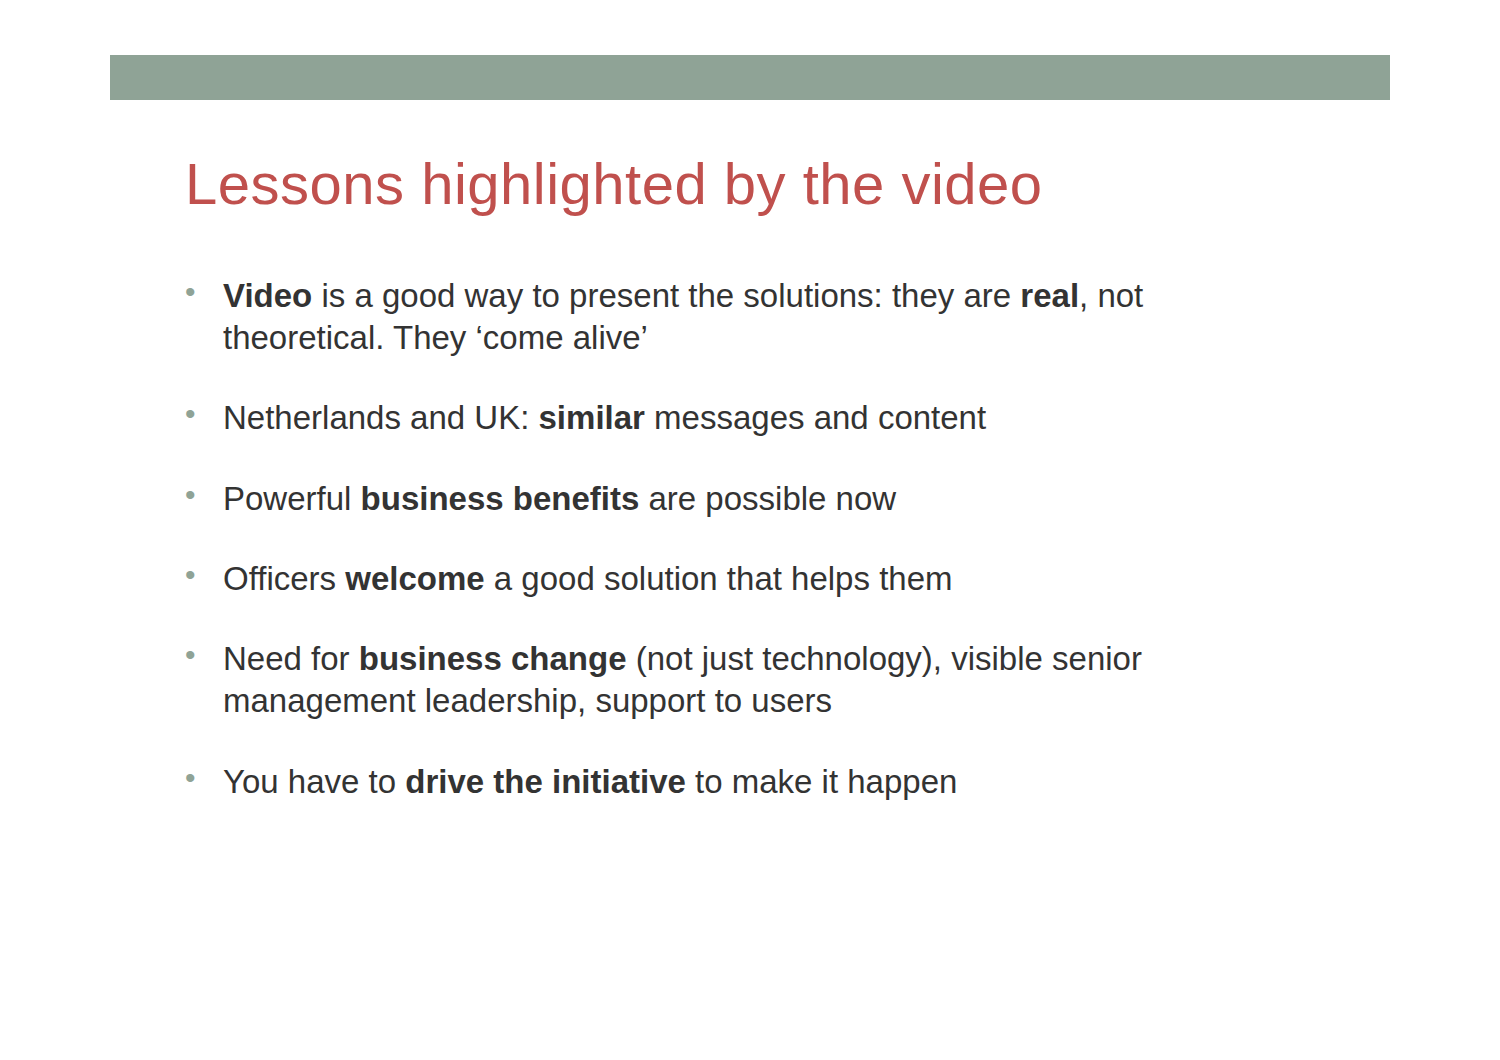Lessons highlighted by the video
Video is a good way to present the solutions: they are real, not theoretical. They ‘come alive’
Netherlands and UK: similar messages and content
Powerful business benefits are possible now
Officers welcome a good solution that helps them
Need for business change (not just technology), visible senior management leadership, support to users
You have to drive the initiative to make it happen